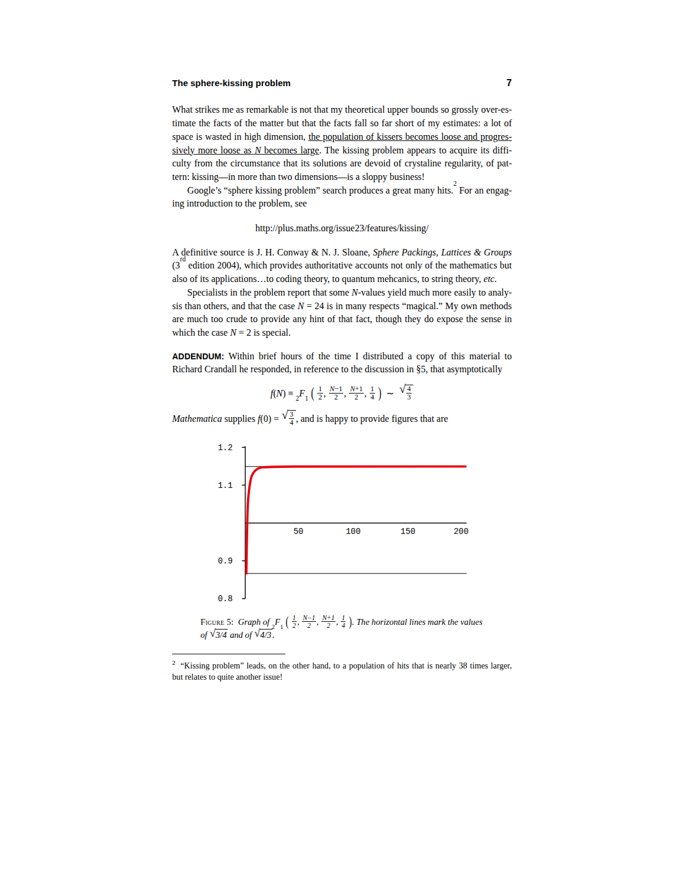The sphere-kissing problem 7
What strikes me as remarkable is not that my theoretical upper bounds so grossly over-estimate the facts of the matter but that the facts fall so far short of my estimates: a lot of space is wasted in high dimension, the population of kissers becomes loose and progressively more loose as N becomes large. The kissing problem appears to acquire its difficulty from the circumstance that its solutions are devoid of crystaline regularity, of pattern: kissing—in more than two dimensions—is a sloppy business!
Google’s “sphere kissing problem” search produces a great many hits.2 For an engaging introduction to the problem, see
http://plus.maths.org/issue23/features/kissing/
A definitive source is J. H. Conway & N. J. Sloane, Sphere Packings, Lattices & Groups (3rd edition 2004), which provides authoritative accounts not only of the mathematics but also of its applications…to coding theory, to quantum mehcanics, to string theory, etc.
Specialists in the problem report that some N-values yield much more easily to analysis than others, and that the case N = 24 is in many respects “magical.” My own methods are much too crude to provide any hint of that fact, though they do expose the sense in which the case N = 2 is special.
ADDENDUM: Within brief hours of the time I distributed a copy of this material to Richard Crandall he responded, in reference to the discussion in §5, that asymptotically
f(N) ≡ 2F1 ( 12, N−12, N+12, 14 ) ∼ 43
Mathematica supplies f(0) = 34, and is happy to provide figures that are
1.2 1.1 0.9 0.8 50 100 150 200
Figure 5: Graph of 2F1 ( 12, N−12, N+12, 14 ). The horizontal lines mark the values of 3/4 and of 4/3.
2 “Kissing problem” leads, on the other hand, to a population of hits that is nearly 38 times larger, but relates to quite another issue!